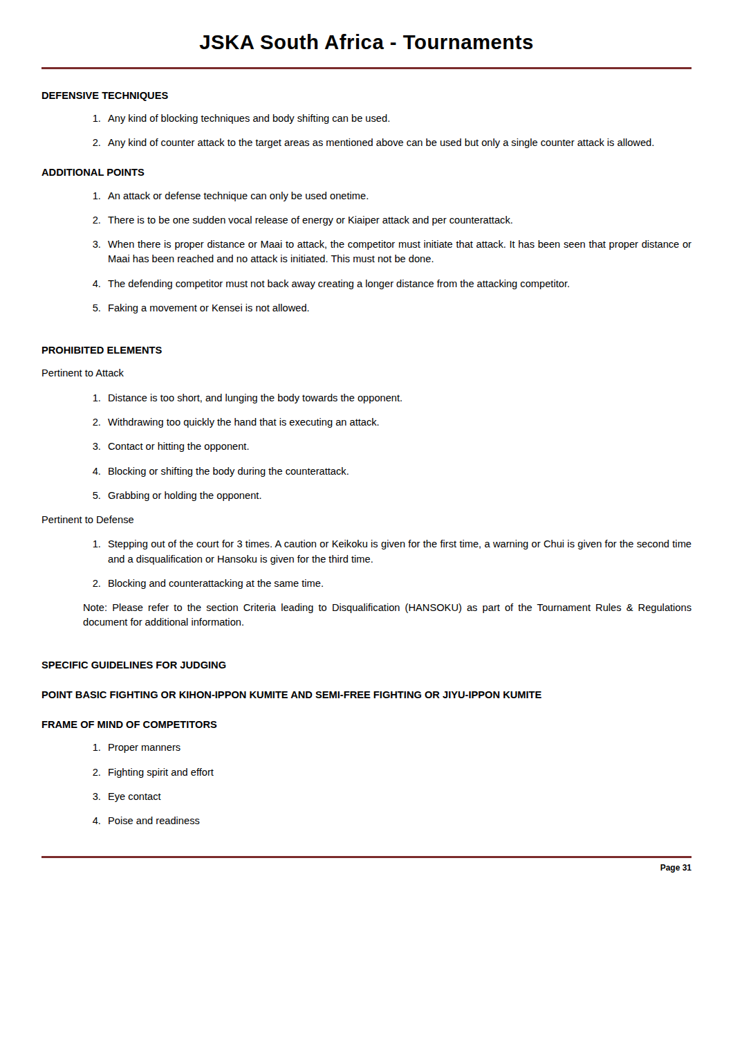JSKA South Africa - Tournaments
DEFENSIVE TECHNIQUES
Any kind of blocking techniques and body shifting can be used.
Any kind of counter attack to the target areas as mentioned above can be used but only a single counter attack is allowed.
ADDITIONAL POINTS
An attack or defense technique can only be used onetime.
There is to be one sudden vocal release of energy or Kiaiper attack and per counterattack.
When there is proper distance or Maai to attack, the competitor must initiate that attack. It has been seen that proper distance or Maai has been reached and no attack is initiated. This must not be done.
The defending competitor must not back away creating a longer distance from the attacking competitor.
Faking a movement or Kensei is not allowed.
PROHIBITED ELEMENTS
Pertinent to Attack
Distance is too short, and lunging the body towards the opponent.
Withdrawing too quickly the hand that is executing an attack.
Contact or hitting the opponent.
Blocking or shifting the body during the counterattack.
Grabbing or holding the opponent.
Pertinent to Defense
Stepping out of the court for 3 times. A caution or Keikoku is given for the first time, a warning or Chui is given for the second time and a disqualification or Hansoku is given for the third time.
Blocking and counterattacking at the same time.
Note: Please refer to the section Criteria leading to Disqualification (HANSOKU) as part of the Tournament Rules & Regulations document for additional information.
SPECIFIC GUIDELINES FOR JUDGING
POINT BASIC FIGHTING OR KIHON-IPPON KUMITE AND SEMI-FREE FIGHTING OR JIYU-IPPON KUMITE
FRAME OF MIND OF COMPETITORS
Proper manners
Fighting spirit and effort
Eye contact
Poise and readiness
Page 31